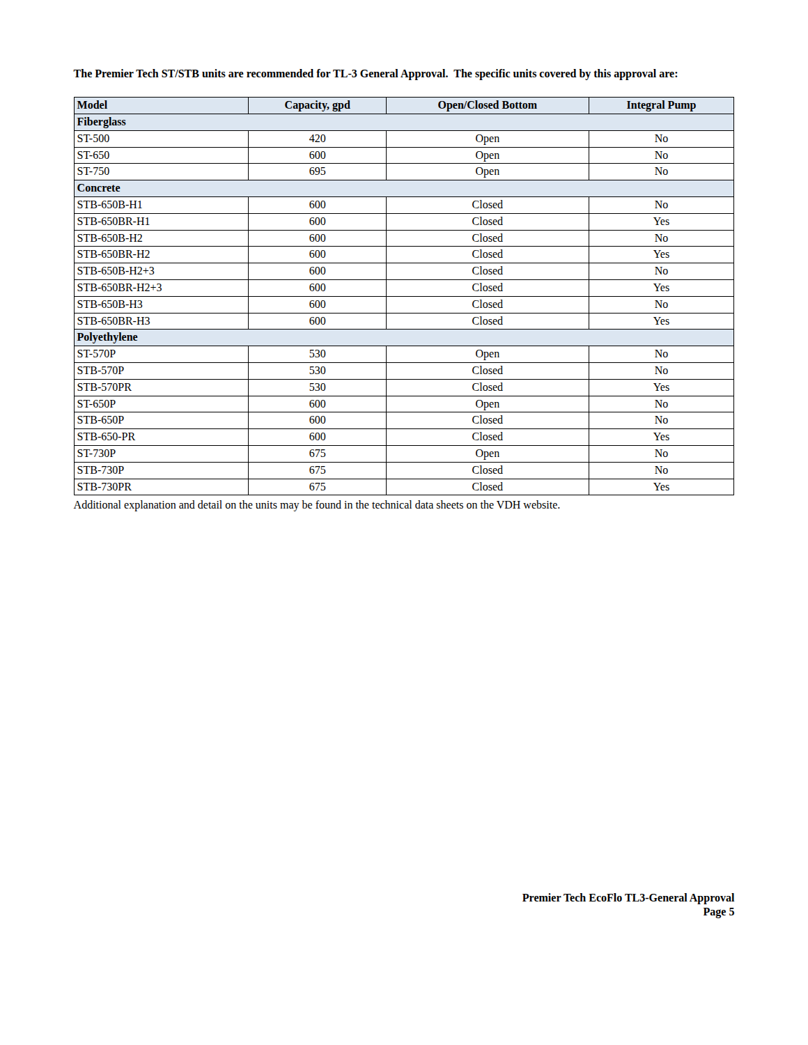The Premier Tech ST/STB units are recommended for TL-3 General Approval. The specific units covered by this approval are:
| Model | Capacity, gpd | Open/Closed Bottom | Integral Pump |
| --- | --- | --- | --- |
| Fiberglass |
| ST-500 | 420 | Open | No |
| ST-650 | 600 | Open | No |
| ST-750 | 695 | Open | No |
| Concrete |
| STB-650B-H1 | 600 | Closed | No |
| STB-650BR-H1 | 600 | Closed | Yes |
| STB-650B-H2 | 600 | Closed | No |
| STB-650BR-H2 | 600 | Closed | Yes |
| STB-650B-H2+3 | 600 | Closed | No |
| STB-650BR-H2+3 | 600 | Closed | Yes |
| STB-650B-H3 | 600 | Closed | No |
| STB-650BR-H3 | 600 | Closed | Yes |
| Polyethylene |
| ST-570P | 530 | Open | No |
| STB-570P | 530 | Closed | No |
| STB-570PR | 530 | Closed | Yes |
| ST-650P | 600 | Open | No |
| STB-650P | 600 | Closed | No |
| STB-650-PR | 600 | Closed | Yes |
| ST-730P | 675 | Open | No |
| STB-730P | 675 | Closed | No |
| STB-730PR | 675 | Closed | Yes |
Additional explanation and detail on the units may be found in the technical data sheets on the VDH website.
Premier Tech EcoFlo TL3-General Approval
Page 5